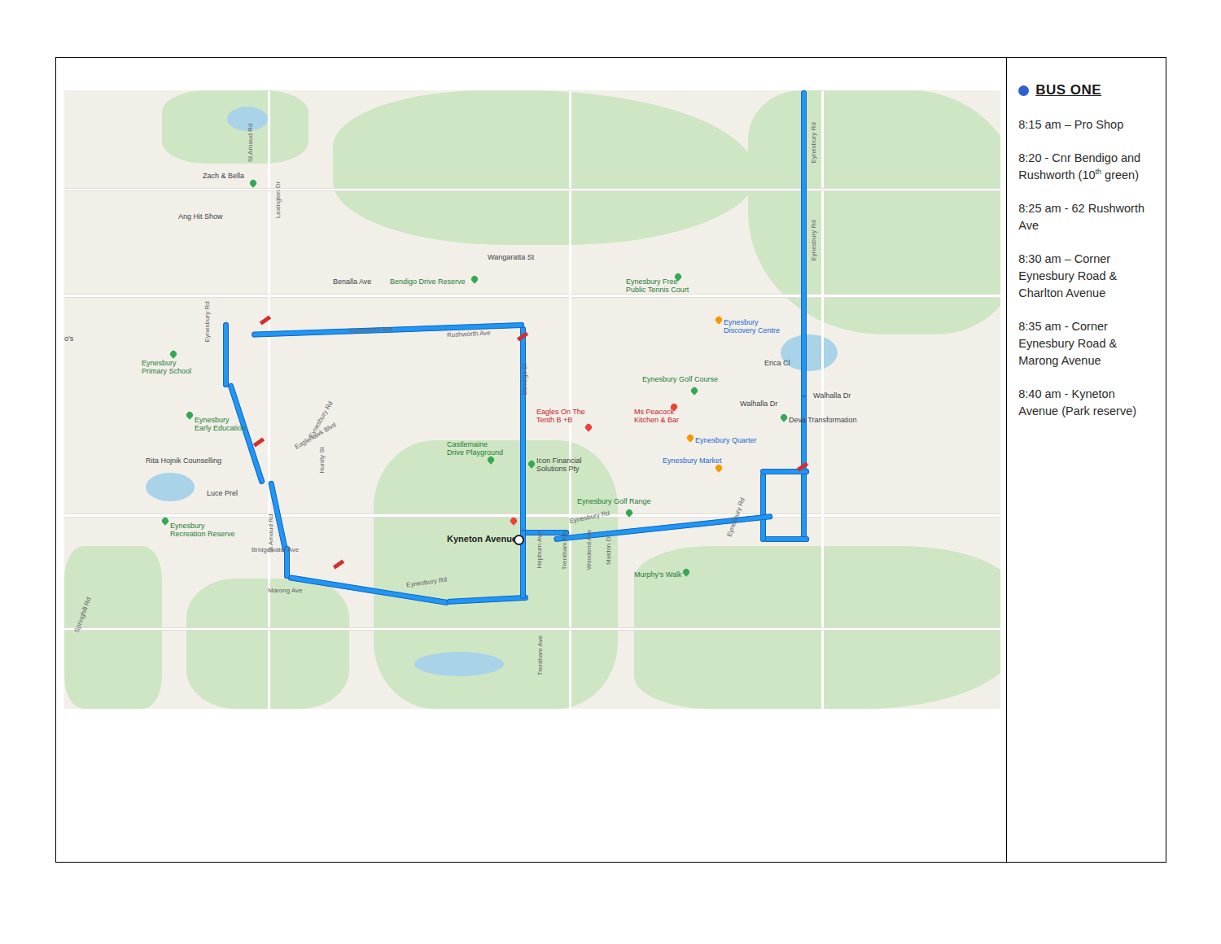Kyneton Avenue
Zach & Bella
Ang Hit Show
Eynesbury
Primary School
Eynesbury
Early Education
Rita Hojnik Counselling
Luce Prel
Eynesbury
Recreation Reserve
o's
Benalla Ave
Bendigo Drive Reserve
Wangaratta St
Castlemaine
Drive Playground
Eagles On The
Tenth B +B
Icon Financial
Solutions Pty
Eynesbury Free
Public Tennis Court
Eynesbury
Discovery Centre
Eynesbury Golf Course
Ms Peacock
Kitchen & Bar
Eynesbury Quarter
Eynesbury Market
Eynesbury Golf Range
Murphy's Walk
Walhalla Dr
Walhalla Dr
Erica Cl
Deva Transformation
St Arnaud Rd
Lexington Dr
Eynesbury Rd
Rushworth Ave
Rushworth Ave
Bendigo Dr
Eynesbury Rd
Eaglehawk Blvd
Huntly St
St Arnaud Rd
Bridgewater Ave
Marong Ave
Springhill Rd
Eynesbury Rd
Eynesbury Rd
Eynesbury Rd
Eynesbury Rd
Eynesbury Rd
Hepburn Ave
Trentham Ave
Woodend Ave
Maldon Dr
Trentham Ave
BUS ONE
8:15 am – Pro Shop
8:20 - Cnr Bendigo and Rushworth (10th green)
8:25 am - 62 Rushworth Ave
8:30 am – Corner Eynesbury Road & Charlton Avenue
8:35 am - Corner Eynesbury Road & Marong Avenue
8:40 am - Kyneton Avenue (Park reserve)